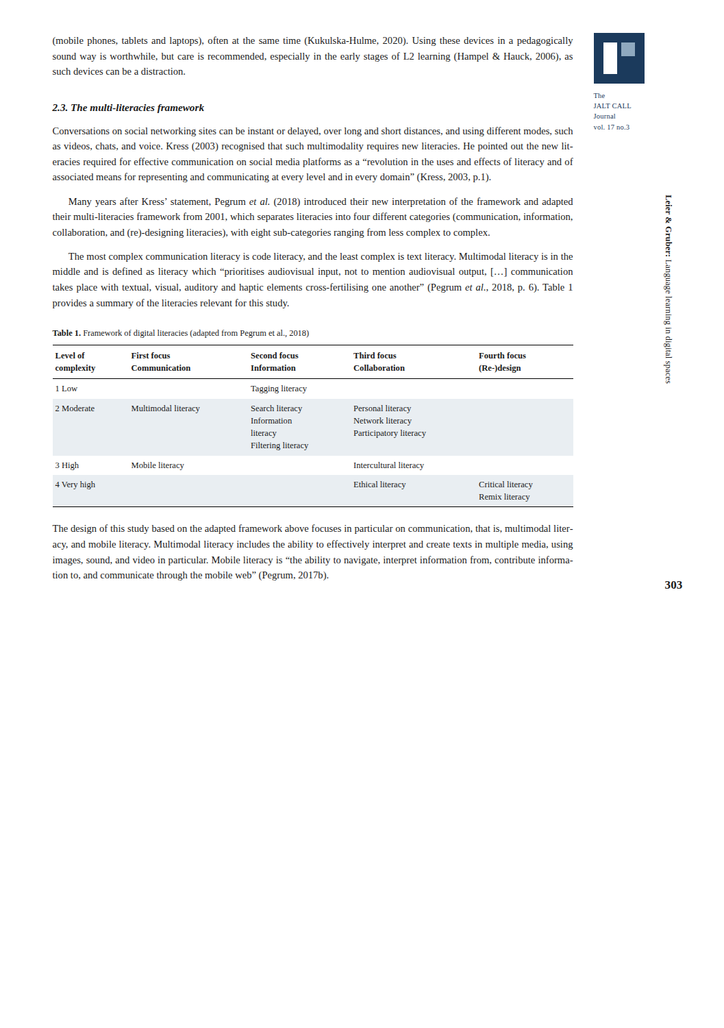The
JALT CALL
Journal
vol. 17 no.3
Leier & Gruber: Language learning in digital spaces
(mobile phones, tablets and laptops), often at the same time (Kukulska-Hulme, 2020). Using these devices in a pedagogically sound way is worthwhile, but care is recommended, especially in the early stages of L2 learning (Hampel & Hauck, 2006), as such devices can be a distraction.
2.3. The multi-literacies framework
Conversations on social networking sites can be instant or delayed, over long and short distances, and using different modes, such as videos, chats, and voice. Kress (2003) recognised that such multimodality requires new literacies. He pointed out the new literacies required for effective communication on social media platforms as a “revolution in the uses and effects of literacy and of associated means for representing and communicating at every level and in every domain” (Kress, 2003, p.1).
Many years after Kress’ statement, Pegrum et al. (2018) introduced their new interpretation of the framework and adapted their multi-literacies framework from 2001, which separates literacies into four different categories (communication, information, collaboration, and (re)-designing literacies), with eight sub-categories ranging from less complex to complex.
The most complex communication literacy is code literacy, and the least complex is text literacy. Multimodal literacy is in the middle and is defined as literacy which “prioritises audiovisual input, not to mention audiovisual output, […] communication takes place with textual, visual, auditory and haptic elements cross-fertilising one another” (Pegrum et al., 2018, p. 6). Table 1 provides a summary of the literacies relevant for this study.
Table 1. Framework of digital literacies (adapted from Pegrum et al., 2018)
| Level of complexity | First focus Communication | Second focus Information | Third focus Collaboration | Fourth focus (Re-)design |
| --- | --- | --- | --- | --- |
| 1 Low | | Tagging literacy | | |
| 2 Moderate | Multimodal literacy | Search literacy Information literacy Filtering literacy | Personal literacy Network literacy Participatory literacy | |
| 3 High | Mobile literacy | | Intercultural literacy | |
| 4 Very high | | | Ethical literacy | Critical literacy Remix literacy |
The design of this study based on the adapted framework above focuses in particular on communication, that is, multimodal literacy, and mobile literacy. Multimodal literacy includes the ability to effectively interpret and create texts in multiple media, using images, sound, and video in particular. Mobile literacy is “the ability to navigate, interpret information from, contribute information to, and communicate through the mobile web” (Pegrum, 2017b).
303